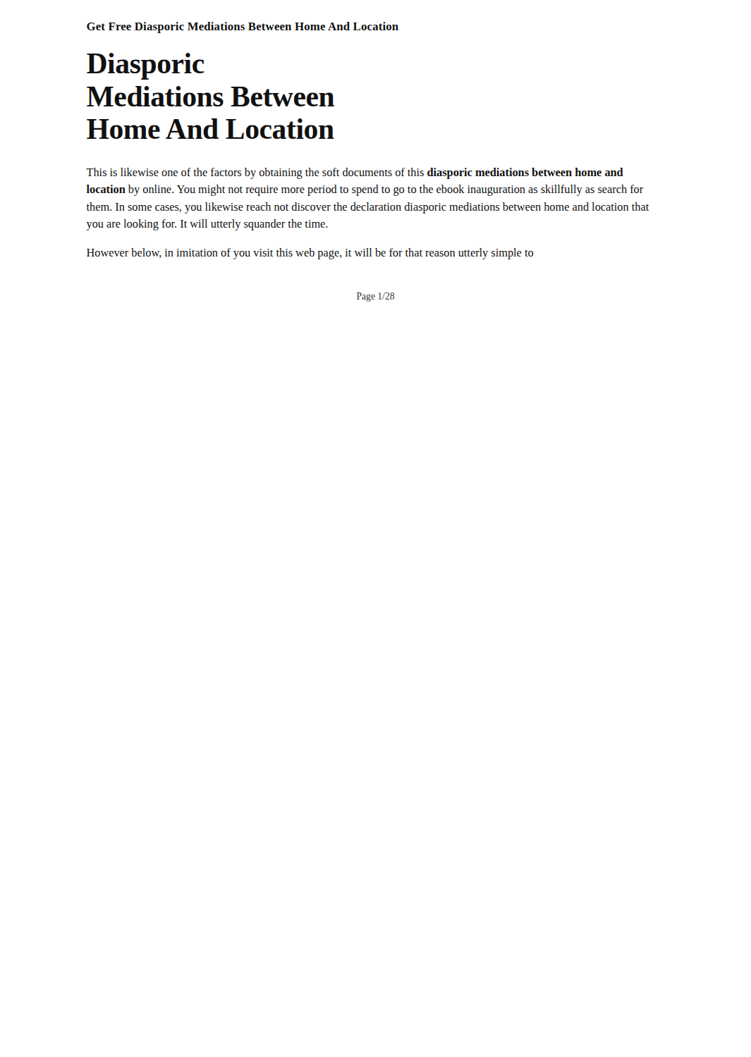Get Free Diasporic Mediations Between Home And Location
Diasporic Mediations Between Home And Location
This is likewise one of the factors by obtaining the soft documents of this diasporic mediations between home and location by online. You might not require more period to spend to go to the ebook inauguration as skillfully as search for them. In some cases, you likewise reach not discover the declaration diasporic mediations between home and location that you are looking for. It will utterly squander the time.
However below, in imitation of you visit this web page, it will be for that reason utterly simple to
Page 1/28